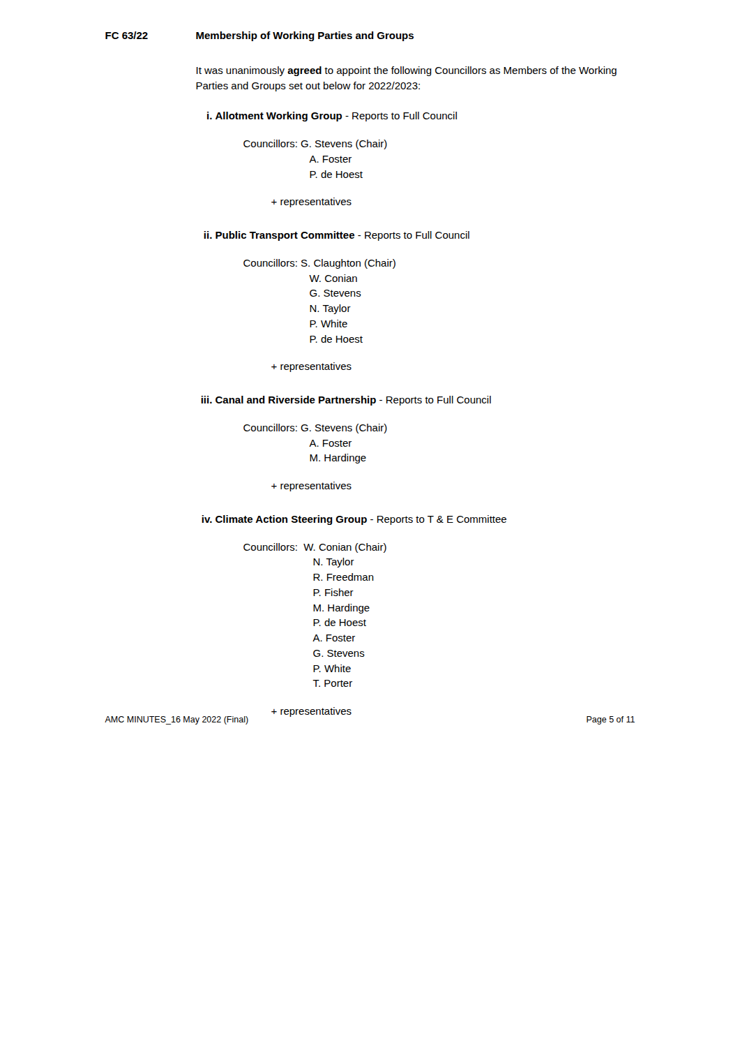FC 63/22
Membership of Working Parties and Groups
It was unanimously agreed to appoint the following Councillors as Members of the Working Parties and Groups set out below for 2022/2023:
Allotment Working Group - Reports to Full Council
Councillors: G. Stevens (Chair)
A. Foster
P. de Hoest
+ representatives
Public Transport Committee - Reports to Full Council
Councillors: S. Claughton (Chair)
W. Conian
G. Stevens
N. Taylor
P. White
P. de Hoest
+ representatives
Canal and Riverside Partnership - Reports to Full Council
Councillors: G. Stevens (Chair)
A. Foster
M. Hardinge
+ representatives
Climate Action Steering Group - Reports to T & E Committee
Councillors: W. Conian (Chair)
N. Taylor
R. Freedman
P. Fisher
M. Hardinge
P. de Hoest
A. Foster
G. Stevens
P. White
T. Porter
+ representatives
AMC MINUTES_16 May 2022 (Final)
Page 5 of 11